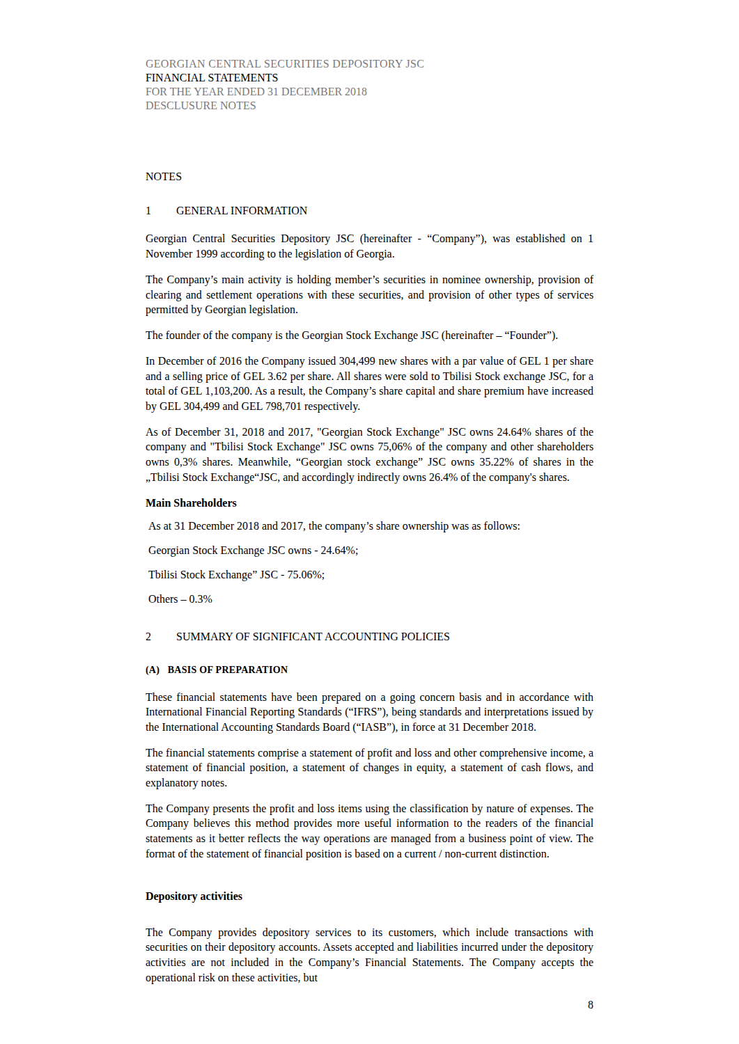GEORGIAN CENTRAL SECURITIES DEPOSITORY JSC
FINANCIAL STATEMENTS
FOR THE YEAR ENDED 31 DECEMBER 2018
DESCLUSURE NOTES
NOTES
1 GENERAL INFORMATION
Georgian Central Securities Depository JSC (hereinafter - “Company”), was established on 1 November 1999 according to the legislation of Georgia.
The Company’s main activity is holding member’s securities in nominee ownership, provision of clearing and settlement operations with these securities, and provision of other types of services permitted by Georgian legislation.
The founder of the company is the Georgian Stock Exchange JSC (hereinafter – “Founder”).
In December of 2016 the Company issued 304,499 new shares with a par value of GEL 1 per share and a selling price of GEL 3.62 per share. All shares were sold to Tbilisi Stock exchange JSC, for a total of GEL 1,103,200. As a result, the Company’s share capital and share premium have increased by GEL 304,499 and GEL 798,701 respectively.
As of December 31, 2018 and 2017, "Georgian Stock Exchange" JSC owns 24.64% shares of the company and "Tbilisi Stock Exchange" JSC owns 75,06% of the company and other shareholders owns 0,3% shares. Meanwhile, “Georgian stock exchange” JSC owns 35.22% of shares in the „Tbilisi Stock Exchange“JSC, and accordingly indirectly owns 26.4% of the company's shares.
Main Shareholders
As at 31 December 2018 and 2017, the company’s share ownership was as follows:
Georgian Stock Exchange JSC owns - 24.64%;
Tbilisi Stock Exchange” JSC - 75.06%;
Others – 0.3%
2 SUMMARY OF SIGNIFICANT ACCOUNTING POLICIES
(A) BASIS OF PREPARATION
These financial statements have been prepared on a going concern basis and in accordance with International Financial Reporting Standards (“IFRS”), being standards and interpretations issued by the International Accounting Standards Board (“IASB”), in force at 31 December 2018.
The financial statements comprise a statement of profit and loss and other comprehensive income, a statement of financial position, a statement of changes in equity, a statement of cash flows, and explanatory notes.
The Company presents the profit and loss items using the classification by nature of expenses. The Company believes this method provides more useful information to the readers of the financial statements as it better reflects the way operations are managed from a business point of view. The format of the statement of financial position is based on a current / non-current distinction.
Depository activities
The Company provides depository services to its customers, which include transactions with securities on their depository accounts. Assets accepted and liabilities incurred under the depository activities are not included in the Company’s Financial Statements. The Company accepts the operational risk on these activities, but
8